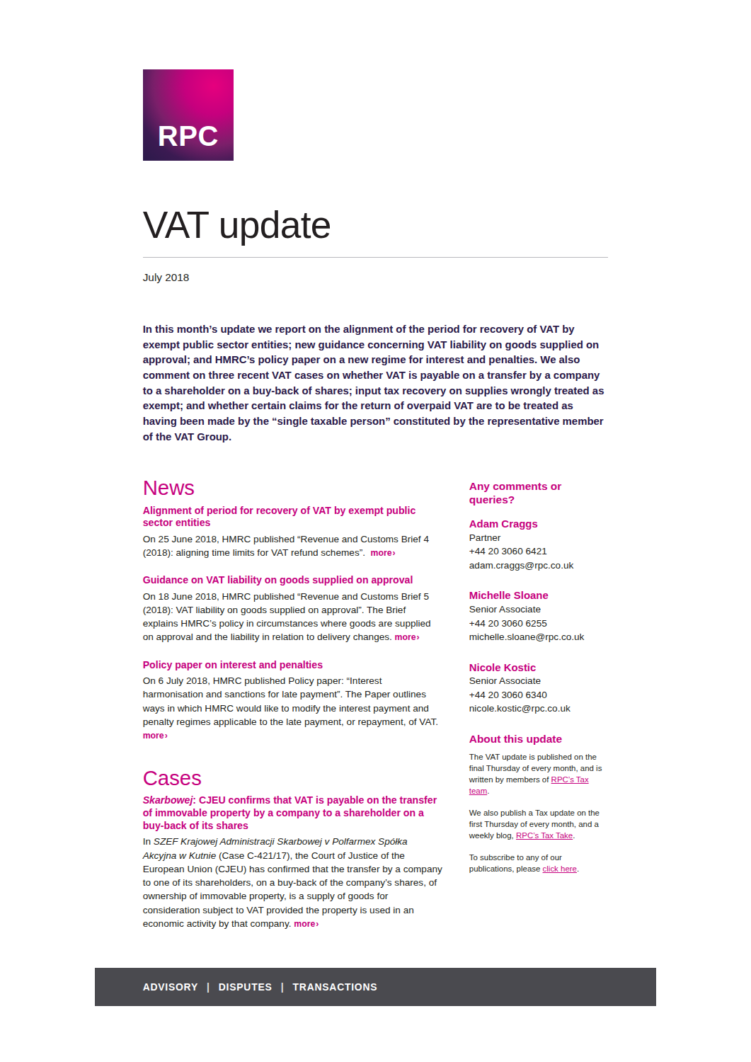RPC
VAT update
July 2018
In this month’s update we report on the alignment of the period for recovery of VAT by exempt public sector entities; new guidance concerning VAT liability on goods supplied on approval; and HMRC’s policy paper on a new regime for interest and penalties. We also comment on three recent VAT cases on whether VAT is payable on a transfer by a company to a shareholder on a buy-back of shares; input tax recovery on supplies wrongly treated as exempt; and whether certain claims for the return of overpaid VAT are to be treated as having been made by the “single taxable person” constituted by the representative member of the VAT Group.
News
Alignment of period for recovery of VAT by exempt public sector entities
On 25 June 2018, HMRC published “Revenue and Customs Brief 4 (2018): aligning time limits for VAT refund schemes”. more
Guidance on VAT liability on goods supplied on approval
On 18 June 2018, HMRC published “Revenue and Customs Brief 5 (2018): VAT liability on goods supplied on approval”. The Brief explains HMRC’s policy in circumstances where goods are supplied on approval and the liability in relation to delivery changes. more
Policy paper on interest and penalties
On 6 July 2018, HMRC published Policy paper: “Interest harmonisation and sanctions for late payment”. The Paper outlines ways in which HMRC would like to modify the interest payment and penalty regimes applicable to the late payment, or repayment, of VAT. more
Cases
Skarbowej: CJEU confirms that VAT is payable on the transfer of immovable property by a company to a shareholder on a buy-back of its shares
In SZEF Krajowej Administracji Skarbowej v Polfarmex Spółka Akcyjna w Kutnie (Case C-421/17), the Court of Justice of the European Union (CJEU) has confirmed that the transfer by a company to one of its shareholders, on a buy-back of the company’s shares, of ownership of immovable property, is a supply of goods for consideration subject to VAT provided the property is used in an economic activity by that company. more
Any comments or
queries?
Adam Craggs
Partner
+44 20 3060 6421
adam.craggs@rpc.co.uk
Michelle Sloane
Senior Associate
+44 20 3060 6255
michelle.sloane@rpc.co.uk
Nicole Kostic
Senior Associate
+44 20 3060 6340
nicole.kostic@rpc.co.uk
About this update
The VAT update is published on the final Thursday of every month, and is written by members of RPC’s Tax team.
We also publish a Tax update on the first Thursday of every month, and a weekly blog, RPC’s Tax Take.
To subscribe to any of our publications, please click here.
ADVISORY | DISPUTES | TRANSACTIONS